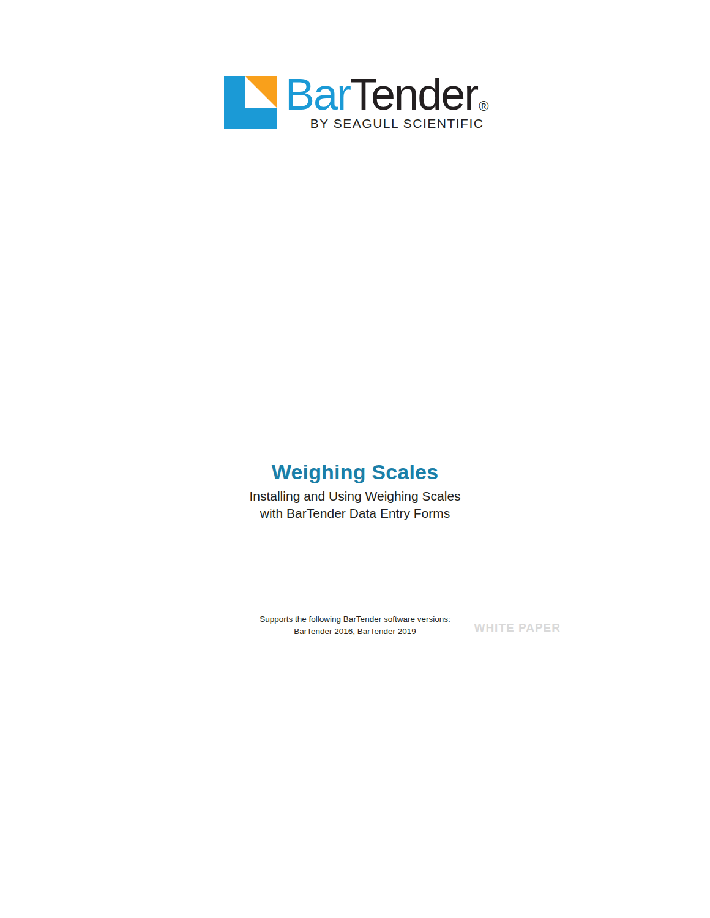Bar Tender®
BY SEAGULL SCIENTIFIC
Weighing Scales
Installing and Using Weighing Scales
with BarTender Data Entry Forms
Supports the following BarTender software versions:
BarTender 2016, BarTender 2019
WHITE PAPER